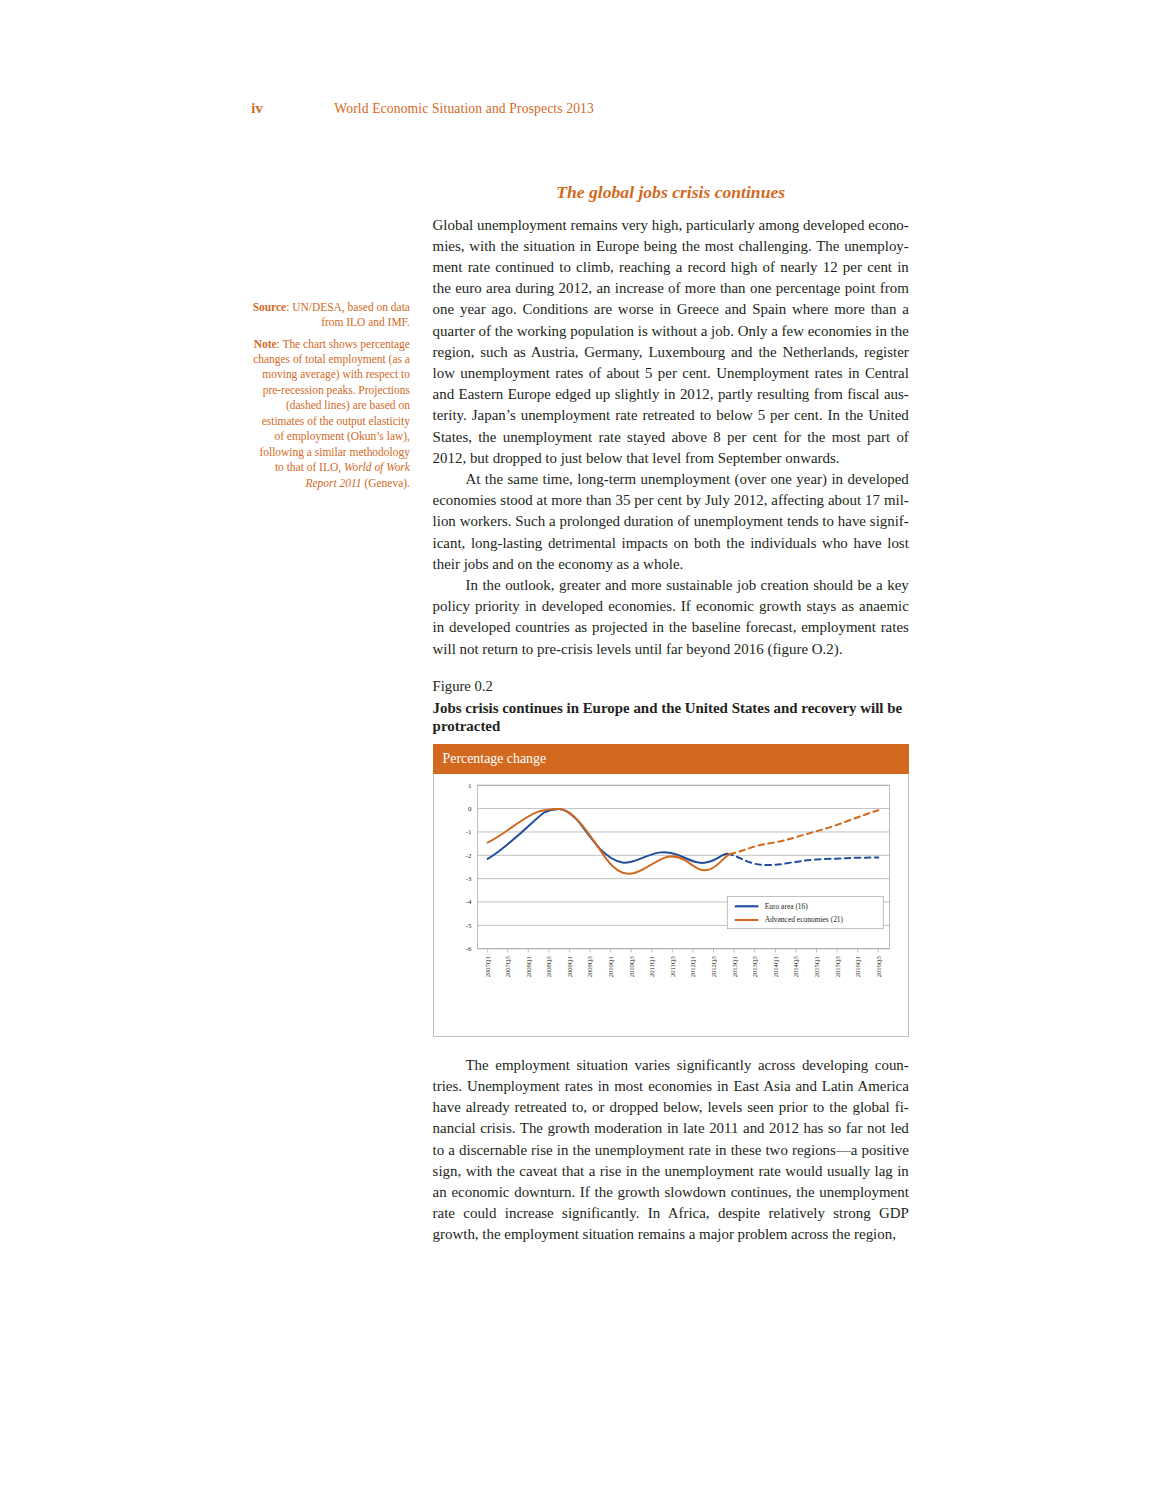iv World Economic Situation and Prospects 2013
Source: UN/DESA, based on data from ILO and IMF.
Note: The chart shows percentage changes of total employment (as a moving average) with respect to pre-recession peaks. Projections (dashed lines) are based on estimates of the output elasticity of employment (Okun’s law), following a similar methodology to that of ILO, World of Work Report 2011 (Geneva).
The global jobs crisis continues
Global unemployment remains very high, particularly among developed economies, with the situation in Europe being the most challenging. The unemployment rate continued to climb, reaching a record high of nearly 12 per cent in the euro area during 2012, an increase of more than one percentage point from one year ago. Conditions are worse in Greece and Spain where more than a quarter of the working population is without a job. Only a few economies in the region, such as Austria, Germany, Luxembourg and the Netherlands, register low unemployment rates of about 5 per cent. Unemployment rates in Central and Eastern Europe edged up slightly in 2012, partly resulting from fiscal austerity. Japan’s unemployment rate retreated to below 5 per cent. In the United States, the unemployment rate stayed above 8 per cent for the most part of 2012, but dropped to just below that level from September onwards.
At the same time, long-term unemployment (over one year) in developed economies stood at more than 35 per cent by July 2012, affecting about 17 million workers. Such a prolonged duration of unemployment tends to have significant, long-lasting detrimental impacts on both the individuals who have lost their jobs and on the economy as a whole.
In the outlook, greater and more sustainable job creation should be a key policy priority in developed economies. If economic growth stays as anaemic in developed countries as projected in the baseline forecast, employment rates will not return to pre-crisis levels until far beyond 2016 (figure O.2).
Figure 0.2
Jobs crisis continues in Europe and the United States and recovery will be protracted
Percentage change
1 0 -1 -2 -3 -4 -5 -6 2007Q1 2007Q3 2008Q1 2008Q3 2009Q1 2009Q3 2010Q1 2010Q3 2011Q1 2011Q3 2012Q1 2012Q3 2013Q1 2013Q3 2014Q1 2014Q3 2015Q1 2015Q3 2016Q1 2016Q3 Euro area (16) Advanced economies (21)
The employment situation varies significantly across developing countries. Unemployment rates in most economies in East Asia and Latin America have already retreated to, or dropped below, levels seen prior to the global financial crisis. The growth moderation in late 2011 and 2012 has so far not led to a discernable rise in the unemployment rate in these two regions—a positive sign, with the caveat that a rise in the unemployment rate would usually lag in an economic downturn. If the growth slowdown continues, the unemployment rate could increase significantly. In Africa, despite relatively strong GDP growth, the employment situation remains a major problem across the region,